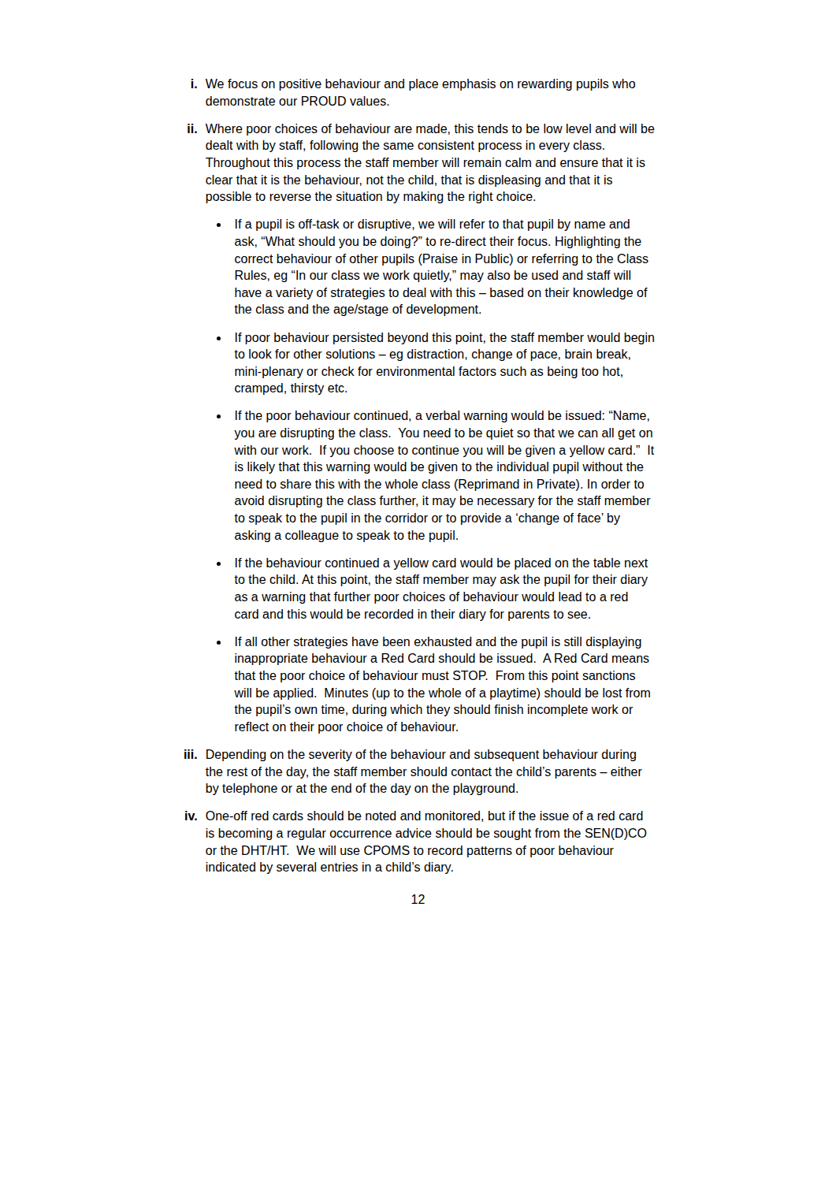We focus on positive behaviour and place emphasis on rewarding pupils who demonstrate our PROUD values.
Where poor choices of behaviour are made, this tends to be low level and will be dealt with by staff, following the same consistent process in every class. Throughout this process the staff member will remain calm and ensure that it is clear that it is the behaviour, not the child, that is displeasing and that it is possible to reverse the situation by making the right choice.
If a pupil is off-task or disruptive, we will refer to that pupil by name and ask, “What should you be doing?” to re-direct their focus. Highlighting the correct behaviour of other pupils (Praise in Public) or referring to the Class Rules, eg “In our class we work quietly,” may also be used and staff will have a variety of strategies to deal with this – based on their knowledge of the class and the age/stage of development.
If poor behaviour persisted beyond this point, the staff member would begin to look for other solutions – eg distraction, change of pace, brain break, mini-plenary or check for environmental factors such as being too hot, cramped, thirsty etc.
If the poor behaviour continued, a verbal warning would be issued: “Name, you are disrupting the class. You need to be quiet so that we can all get on with our work. If you choose to continue you will be given a yellow card.” It is likely that this warning would be given to the individual pupil without the need to share this with the whole class (Reprimand in Private). In order to avoid disrupting the class further, it may be necessary for the staff member to speak to the pupil in the corridor or to provide a ‘change of face’ by asking a colleague to speak to the pupil.
If the behaviour continued a yellow card would be placed on the table next to the child. At this point, the staff member may ask the pupil for their diary as a warning that further poor choices of behaviour would lead to a red card and this would be recorded in their diary for parents to see.
If all other strategies have been exhausted and the pupil is still displaying inappropriate behaviour a Red Card should be issued. A Red Card means that the poor choice of behaviour must STOP. From this point sanctions will be applied. Minutes (up to the whole of a playtime) should be lost from the pupil’s own time, during which they should finish incomplete work or reflect on their poor choice of behaviour.
Depending on the severity of the behaviour and subsequent behaviour during the rest of the day, the staff member should contact the child’s parents – either by telephone or at the end of the day on the playground.
One-off red cards should be noted and monitored, but if the issue of a red card is becoming a regular occurrence advice should be sought from the SEN(D)CO or the DHT/HT. We will use CPOMS to record patterns of poor behaviour indicated by several entries in a child’s diary.
12